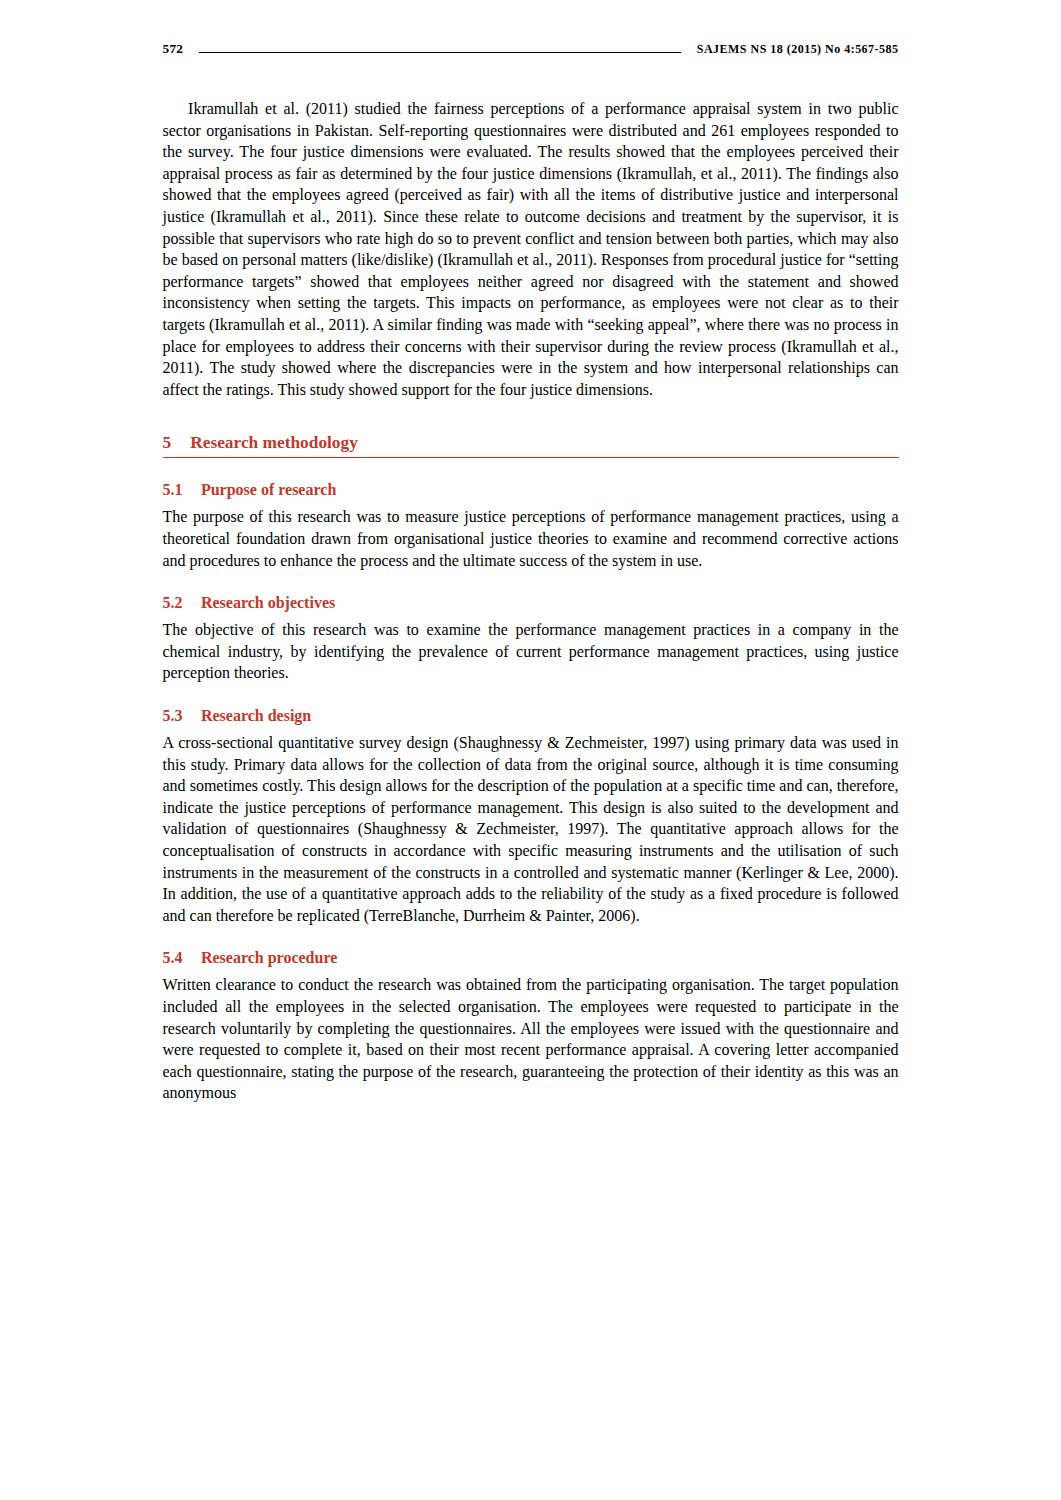572 SAJEMS NS 18 (2015) No 4:567-585
Ikramullah et al. (2011) studied the fairness perceptions of a performance appraisal system in two public sector organisations in Pakistan. Self-reporting questionnaires were distributed and 261 employees responded to the survey. The four justice dimensions were evaluated. The results showed that the employees perceived their appraisal process as fair as determined by the four justice dimensions (Ikramullah, et al., 2011). The findings also showed that the employees agreed (perceived as fair) with all the items of distributive justice and interpersonal justice (Ikramullah et al., 2011). Since these relate to outcome decisions and treatment by the supervisor, it is possible that supervisors who rate high do so to prevent conflict and tension between both parties, which may also be based on personal matters (like/dislike) (Ikramullah et al., 2011). Responses from procedural justice for “setting performance targets” showed that employees neither agreed nor disagreed with the statement and showed inconsistency when setting the targets. This impacts on performance, as employees were not clear as to their targets (Ikramullah et al., 2011). A similar finding was made with “seeking appeal”, where there was no process in place for employees to address their concerns with their supervisor during the review process (Ikramullah et al., 2011). The study showed where the discrepancies were in the system and how interpersonal relationships can affect the ratings. This study showed support for the four justice dimensions.
5 Research methodology
5.1 Purpose of research
The purpose of this research was to measure justice perceptions of performance management practices, using a theoretical foundation drawn from organisational justice theories to examine and recommend corrective actions and procedures to enhance the process and the ultimate success of the system in use.
5.2 Research objectives
The objective of this research was to examine the performance management practices in a company in the chemical industry, by identifying the prevalence of current performance management practices, using justice perception theories.
5.3 Research design
A cross-sectional quantitative survey design (Shaughnessy & Zechmeister, 1997) using primary data was used in this study. Primary data allows for the collection of data from the original source, although it is time consuming and sometimes costly. This design allows for the description of the population at a specific time and can, therefore, indicate the justice perceptions of performance management. This design is also suited to the development and validation of questionnaires (Shaughnessy & Zechmeister, 1997). The quantitative approach allows for the conceptualisation of constructs in accordance with specific measuring instruments and the utilisation of such instruments in the measurement of the constructs in a controlled and systematic manner (Kerlinger & Lee, 2000). In addition, the use of a quantitative approach adds to the reliability of the study as a fixed procedure is followed and can therefore be replicated (TerreBlanche, Durrheim & Painter, 2006).
5.4 Research procedure
Written clearance to conduct the research was obtained from the participating organisation. The target population included all the employees in the selected organisation. The employees were requested to participate in the research voluntarily by completing the questionnaires. All the employees were issued with the questionnaire and were requested to complete it, based on their most recent performance appraisal. A covering letter accompanied each questionnaire, stating the purpose of the research, guaranteeing the protection of their identity as this was an anonymous